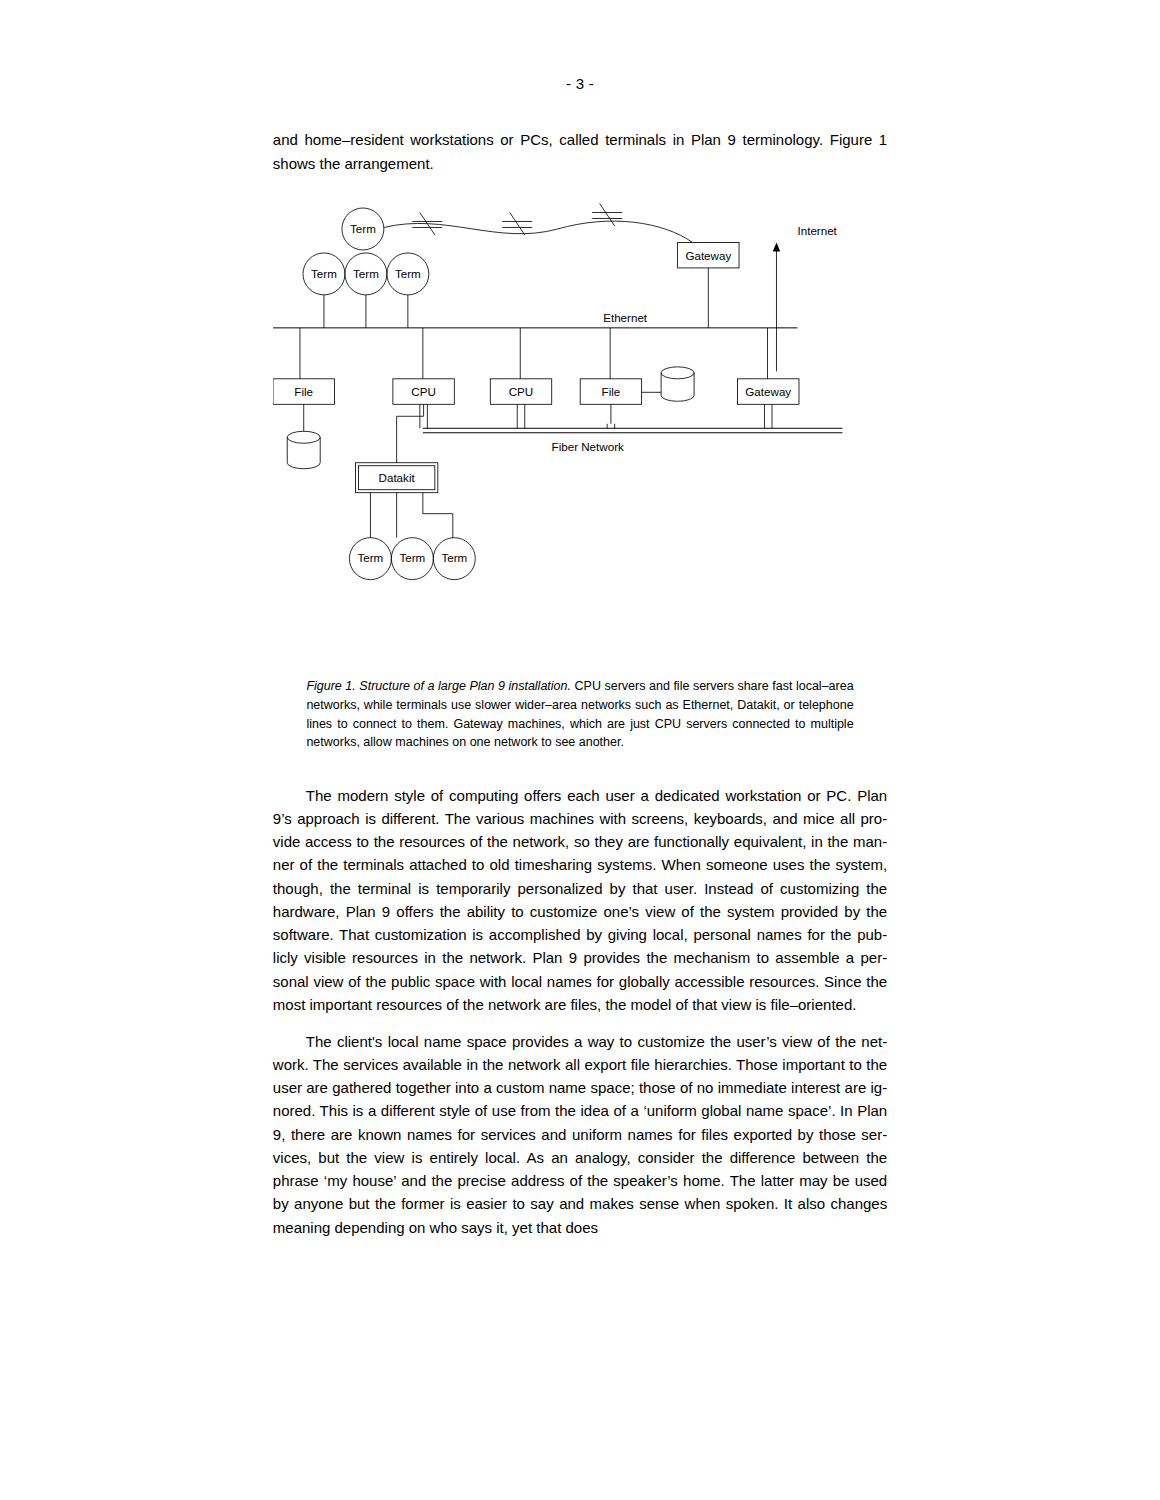- 3 -
and home–resident workstations or PCs, called terminals in Plan 9 terminology. Figure 1 shows the arrangement.
Term Internet Gateway Term Term Term Ethernet File CPU CPU File Gateway Fiber Network Datakit Term Term Term
Figure 1. Structure of a large Plan 9 installation. CPU servers and file servers share fast local–area networks, while terminals use slower wider–area networks such as Ethernet, Datakit, or telephone lines to connect to them. Gateway machines, which are just CPU servers connected to multiple networks, allow machines on one network to see another.
The modern style of computing offers each user a dedicated workstation or PC. Plan 9’s approach is different. The various machines with screens, keyboards, and mice all provide access to the resources of the network, so they are functionally equivalent, in the manner of the terminals attached to old timesharing systems. When someone uses the system, though, the terminal is temporarily personalized by that user. Instead of customizing the hardware, Plan 9 offers the ability to customize one’s view of the system provided by the software. That customization is accomplished by giving local, personal names for the publicly visible resources in the network. Plan 9 provides the mechanism to assemble a personal view of the public space with local names for globally accessible resources. Since the most important resources of the network are files, the model of that view is file–oriented.
The client's local name space provides a way to customize the user’s view of the network. The services available in the network all export file hierarchies. Those important to the user are gathered together into a custom name space; those of no immediate interest are ignored. This is a different style of use from the idea of a ‘uniform global name space’. In Plan 9, there are known names for services and uniform names for files exported by those services, but the view is entirely local. As an analogy, consider the difference between the phrase ‘my house’ and the precise address of the speaker’s home. The latter may be used by anyone but the former is easier to say and makes sense when spoken. It also changes meaning depending on who says it, yet that does